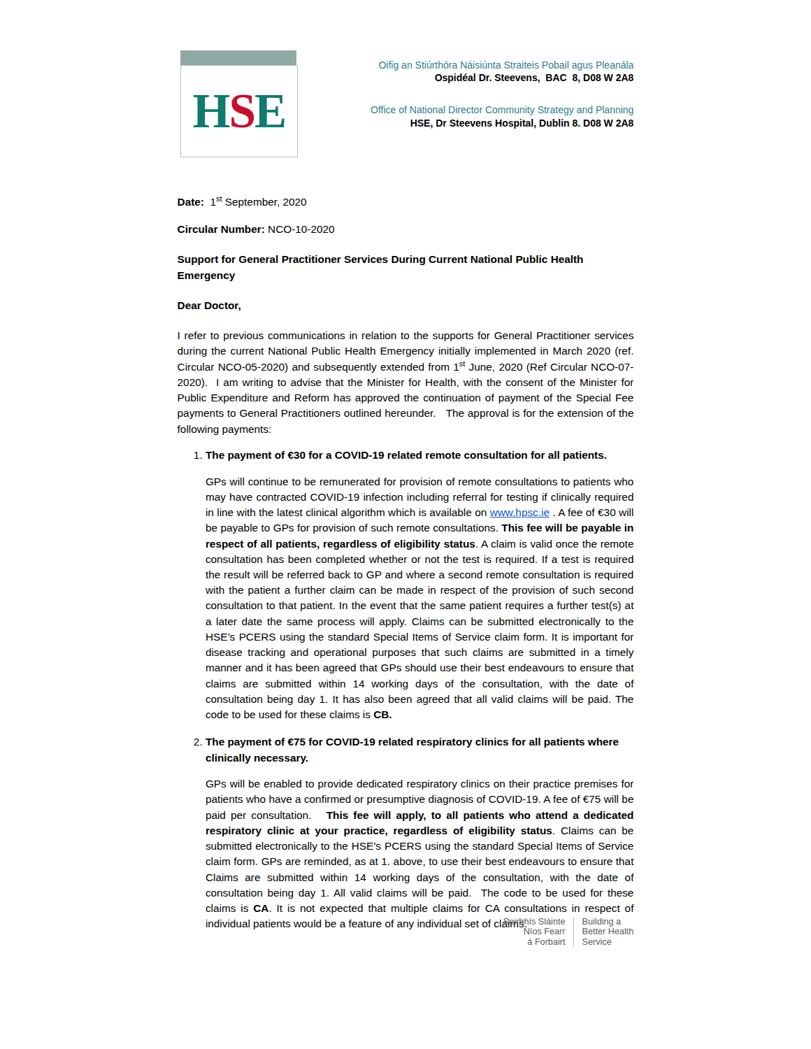HSE
Oifig an Stiúrthóra Náisiúnta Straiteis Pobail agus Pleanála
Ospidéal Dr. Steevens, BAC 8, D08 W 2A8
Office of National Director Community Strategy and Planning
HSE, Dr Steevens Hospital, Dublin 8. D08 W 2A8
Date: 1st September, 2020
Circular Number: NCO-10-2020
Support for General Practitioner Services During Current National Public Health Emergency
Dear Doctor,
I refer to previous communications in relation to the supports for General Practitioner services during the current National Public Health Emergency initially implemented in March 2020 (ref. Circular NCO-05-2020) and subsequently extended from 1st June, 2020 (Ref Circular NCO-07-2020). I am writing to advise that the Minister for Health, with the consent of the Minister for Public Expenditure and Reform has approved the continuation of payment of the Special Fee payments to General Practitioners outlined hereunder. The approval is for the extension of the following payments:
The payment of €30 for a COVID-19 related remote consultation for all patients.
GPs will continue to be remunerated for provision of remote consultations to patients who may have contracted COVID-19 infection including referral for testing if clinically required in line with the latest clinical algorithm which is available on www.hpsc.ie . A fee of €30 will be payable to GPs for provision of such remote consultations. This fee will be payable in respect of all patients, regardless of eligibility status. A claim is valid once the remote consultation has been completed whether or not the test is required. If a test is required the result will be referred back to GP and where a second remote consultation is required with the patient a further claim can be made in respect of the provision of such second consultation to that patient. In the event that the same patient requires a further test(s) at a later date the same process will apply. Claims can be submitted electronically to the HSE’s PCERS using the standard Special Items of Service claim form. It is important for disease tracking and operational purposes that such claims are submitted in a timely manner and it has been agreed that GPs should use their best endeavours to ensure that claims are submitted within 14 working days of the consultation, with the date of consultation being day 1. It has also been agreed that all valid claims will be paid. The code to be used for these claims is CB.
The payment of €75 for COVID-19 related respiratory clinics for all patients where clinically necessary.
GPs will be enabled to provide dedicated respiratory clinics on their practice premises for patients who have a confirmed or presumptive diagnosis of COVID-19. A fee of €75 will be paid per consultation. This fee will apply, to all patients who attend a dedicated respiratory clinic at your practice, regardless of eligibility status. Claims can be submitted electronically to the HSE’s PCERS using the standard Special Items of Service claim form. GPs are reminded, as at 1. above, to use their best endeavours to ensure that Claims are submitted within 14 working days of the consultation, with the date of consultation being day 1. All valid claims will be paid. The code to be used for these claims is CA. It is not expected that multiple claims for CA consultations in respect of individual patients would be a feature of any individual set of claims.
Seirbhís Sláinte Níos Fearr á Forbairt
Building a Better Health Service